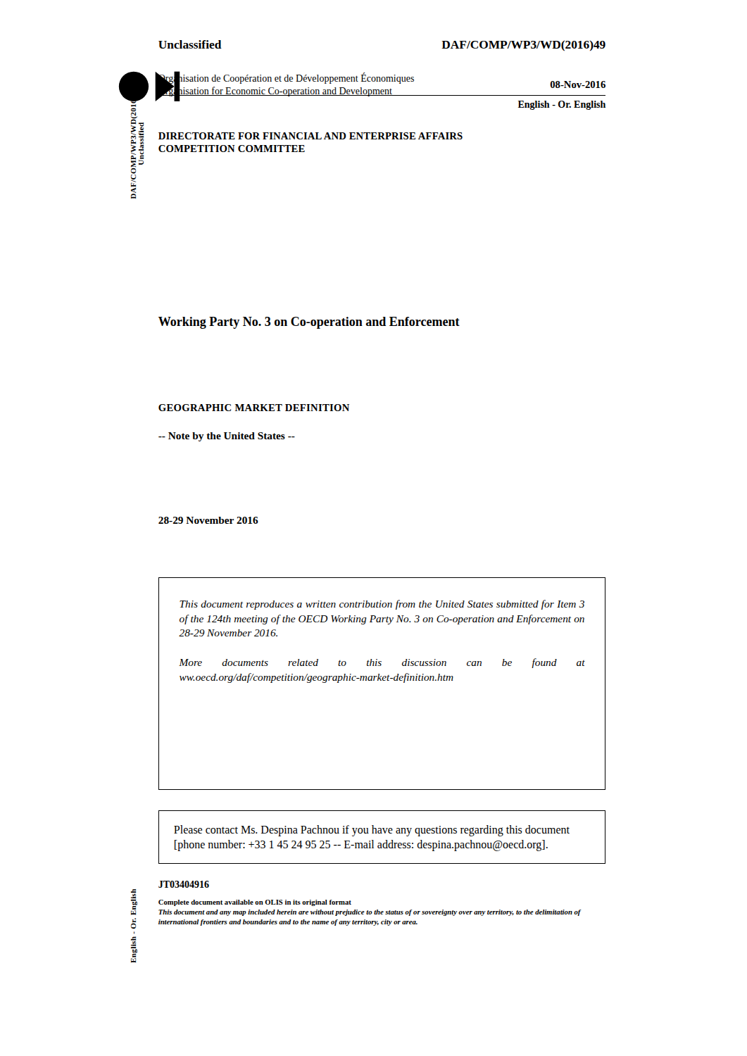DAF/COMP/WP3/WD(2016)49
Unclassified
English - Or. English
Unclassified
DAF/COMP/WP3/WD(2016)49
Organisation de Coopération et de Développement Économiques
Organisation for Economic Co-operation and Development
08-Nov-2016
English - Or. English
DIRECTORATE FOR FINANCIAL AND ENTERPRISE AFFAIRS
COMPETITION COMMITTEE
Working Party No. 3 on Co-operation and Enforcement
GEOGRAPHIC MARKET DEFINITION
-- Note by the United States --
28-29 November 2016
This document reproduces a written contribution from the United States submitted for Item 3 of the 124th meeting of the OECD Working Party No. 3 on Co-operation and Enforcement on 28-29 November 2016.
More documents related to this discussion can be found at ww.oecd.org/daf/competition/geographic-market-definition.htm
Please contact Ms. Despina Pachnou if you have any questions regarding this document [phone number: +33 1 45 24 95 25 -- E-mail address: despina.pachnou@oecd.org].
JT03404916
Complete document available on OLIS in its original format
This document and any map included herein are without prejudice to the status of or sovereignty over any territory, to the delimitation of international frontiers and boundaries and to the name of any territory, city or area.